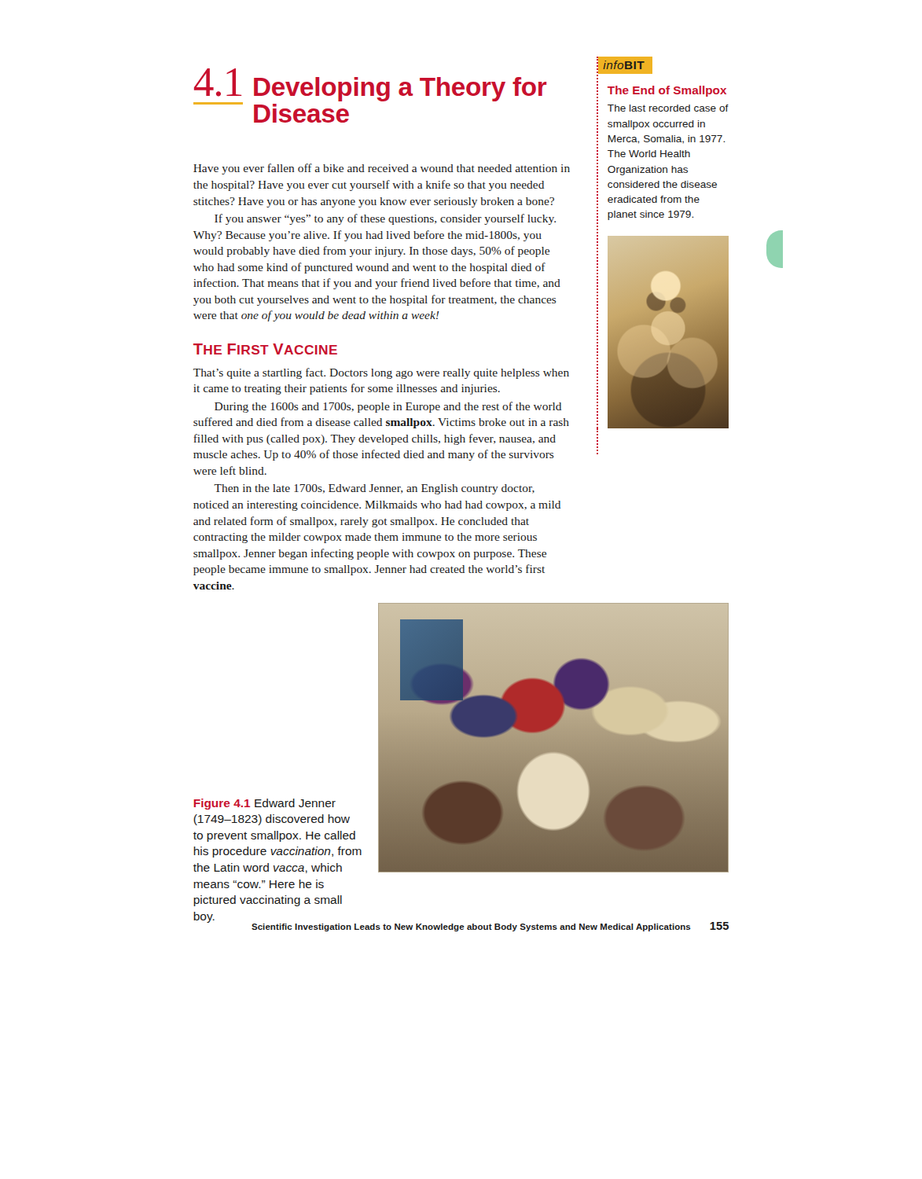4.1
Developing a Theory for Disease
Have you ever fallen off a bike and received a wound that needed attention in the hospital? Have you ever cut yourself with a knife so that you needed stitches? Have you or has anyone you know ever seriously broken a bone?
If you answer “yes” to any of these questions, consider yourself lucky. Why? Because you’re alive. If you had lived before the mid-1800s, you would probably have died from your injury. In those days, 50% of people who had some kind of punctured wound and went to the hospital died of infection. That means that if you and your friend lived before that time, and you both cut yourselves and went to the hospital for treatment, the chances were that one of you would be dead within a week!
THE FIRST VACCINE
That’s quite a startling fact. Doctors long ago were really quite helpless when it came to treating their patients for some illnesses and injuries.
During the 1600s and 1700s, people in Europe and the rest of the world suffered and died from a disease called smallpox. Victims broke out in a rash filled with pus (called pox). They developed chills, high fever, nausea, and muscle aches. Up to 40% of those infected died and many of the survivors were left blind.
Then in the late 1700s, Edward Jenner, an English country doctor, noticed an interesting coincidence. Milkmaids who had had cowpox, a mild and related form of smallpox, rarely got smallpox. He concluded that contracting the milder cowpox made them immune to the more serious smallpox. Jenner began infecting people with cowpox on purpose. These people became immune to smallpox. Jenner had created the world’s first vaccine.
info BIT
The End of Smallpox
The last recorded case of smallpox occurred in Merca, Somalia, in 1977. The World Health Organization has considered the disease eradicated from the planet since 1979.
Figure 4.1 Edward Jenner (1749–1823) discovered how to prevent smallpox. He called his procedure vaccination, from the Latin word vacca, which means “cow.” Here he is pictured vaccinating a small boy.
Scientific Investigation Leads to New Knowledge about Body Systems and New Medical Applications 155